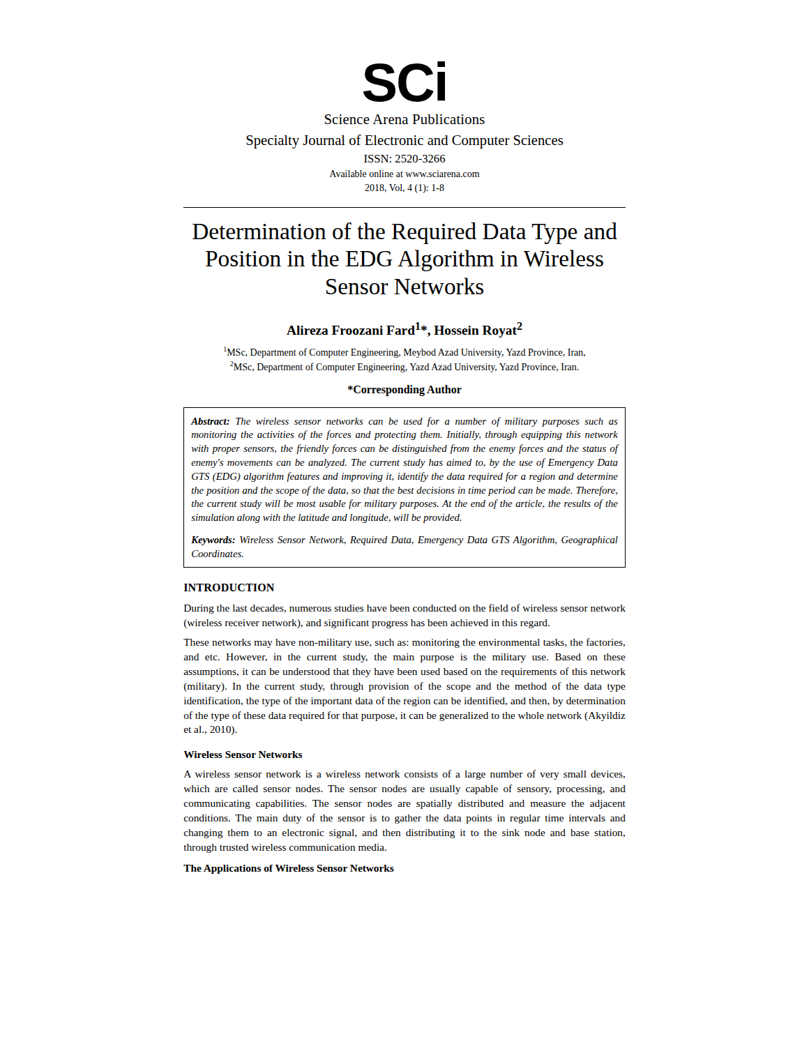SCi
Science Arena Publications
Specialty Journal of Electronic and Computer Sciences
ISSN: 2520-3266
Available online at www.sciarena.com
2018, Vol, 4 (1): 1-8
Determination of the Required Data Type and Position in the EDG Algorithm in Wireless Sensor Networks
Alireza Froozani Fard1*, Hossein Royat2
1MSc, Department of Computer Engineering, Meybod Azad University, Yazd Province, Iran,
2MSc, Department of Computer Engineering, Yazd Azad University, Yazd Province, Iran.
*Corresponding Author
Abstract: The wireless sensor networks can be used for a number of military purposes such as monitoring the activities of the forces and protecting them. Initially, through equipping this network with proper sensors, the friendly forces can be distinguished from the enemy forces and the status of enemy's movements can be analyzed. The current study has aimed to, by the use of Emergency Data GTS (EDG) algorithm features and improving it, identify the data required for a region and determine the position and the scope of the data, so that the best decisions in time period can be made. Therefore, the current study will be most usable for military purposes. At the end of the article, the results of the simulation along with the latitude and longitude, will be provided.
Keywords: Wireless Sensor Network, Required Data, Emergency Data GTS Algorithm, Geographical Coordinates.
INTRODUCTION
During the last decades, numerous studies have been conducted on the field of wireless sensor network (wireless receiver network), and significant progress has been achieved in this regard.
These networks may have non-military use, such as: monitoring the environmental tasks, the factories, and etc. However, in the current study, the main purpose is the military use. Based on these assumptions, it can be understood that they have been used based on the requirements of this network (military). In the current study, through provision of the scope and the method of the data type identification, the type of the important data of the region can be identified, and then, by determination of the type of these data required for that purpose, it can be generalized to the whole network (Akyildiz et al., 2010).
Wireless Sensor Networks
A wireless sensor network is a wireless network consists of a large number of very small devices, which are called sensor nodes. The sensor nodes are usually capable of sensory, processing, and communicating capabilities. The sensor nodes are spatially distributed and measure the adjacent conditions. The main duty of the sensor is to gather the data points in regular time intervals and changing them to an electronic signal, and then distributing it to the sink node and base station, through trusted wireless communication media.
The Applications of Wireless Sensor Networks